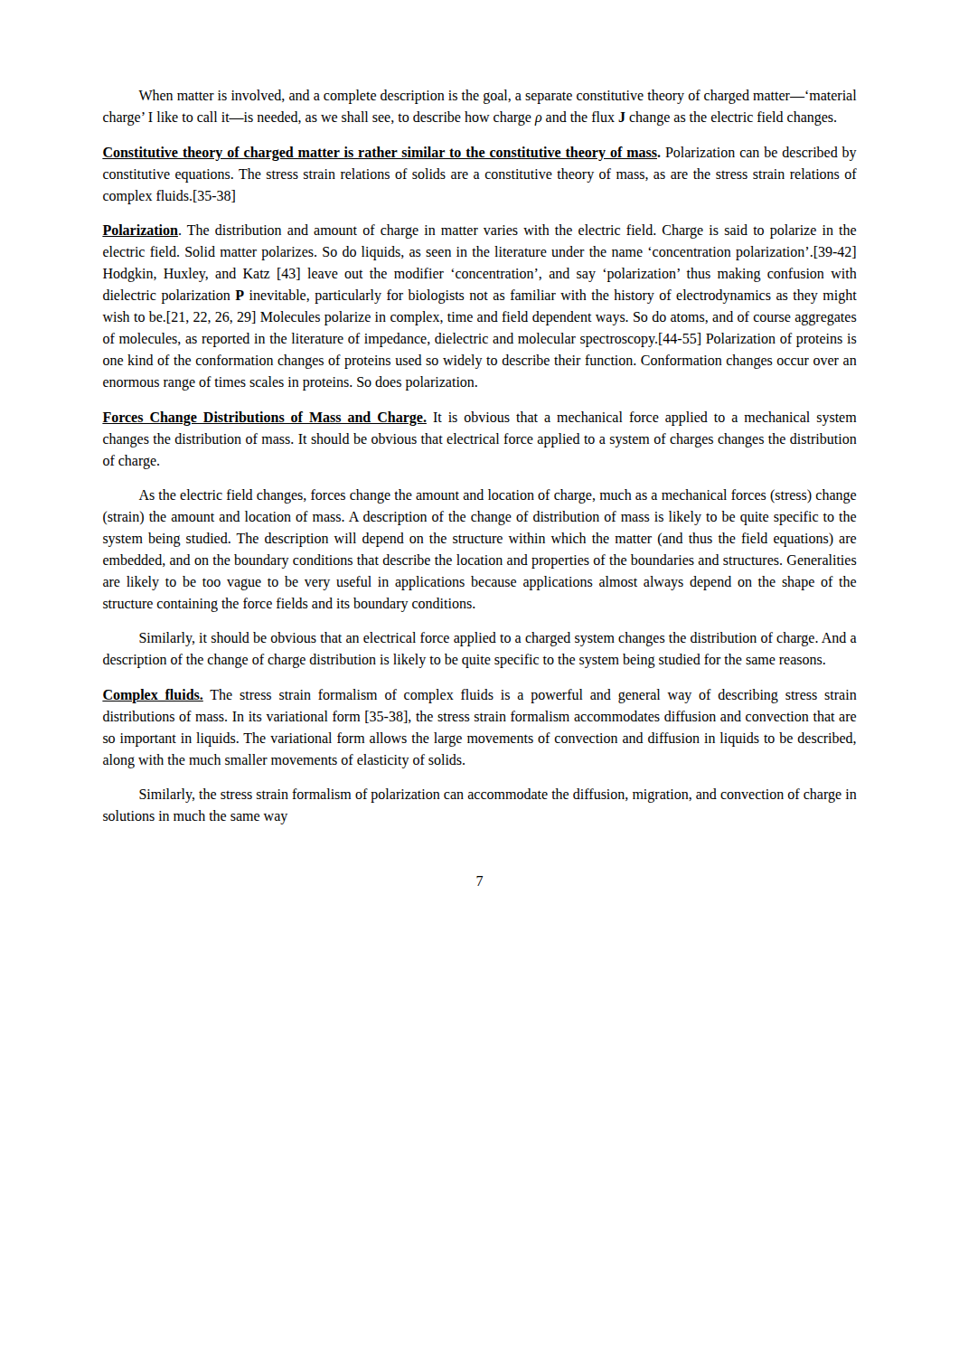When matter is involved, and a complete description is the goal, a separate constitutive theory of charged matter—‘material charge’ I like to call it—is needed, as we shall see, to describe how charge ρ and the flux J change as the electric field changes.
Constitutive theory of charged matter is rather similar to the constitutive theory of mass. Polarization can be described by constitutive equations. The stress strain relations of solids are a constitutive theory of mass, as are the stress strain relations of complex fluids.[35-38]
Polarization. The distribution and amount of charge in matter varies with the electric field. Charge is said to polarize in the electric field. Solid matter polarizes. So do liquids, as seen in the literature under the name ‘concentration polarization’.[39-42] Hodgkin, Huxley, and Katz [43] leave out the modifier ‘concentration’, and say ‘polarization’ thus making confusion with dielectric polarization P inevitable, particularly for biologists not as familiar with the history of electrodynamics as they might wish to be.[21, 22, 26, 29] Molecules polarize in complex, time and field dependent ways. So do atoms, and of course aggregates of molecules, as reported in the literature of impedance, dielectric and molecular spectroscopy.[44-55] Polarization of proteins is one kind of the conformation changes of proteins used so widely to describe their function. Conformation changes occur over an enormous range of times scales in proteins. So does polarization.
Forces Change Distributions of Mass and Charge. It is obvious that a mechanical force applied to a mechanical system changes the distribution of mass. It should be obvious that electrical force applied to a system of charges changes the distribution of charge.
As the electric field changes, forces change the amount and location of charge, much as a mechanical forces (stress) change (strain) the amount and location of mass. A description of the change of distribution of mass is likely to be quite specific to the system being studied. The description will depend on the structure within which the matter (and thus the field equations) are embedded, and on the boundary conditions that describe the location and properties of the boundaries and structures. Generalities are likely to be too vague to be very useful in applications because applications almost always depend on the shape of the structure containing the force fields and its boundary conditions.
Similarly, it should be obvious that an electrical force applied to a charged system changes the distribution of charge. And a description of the change of charge distribution is likely to be quite specific to the system being studied for the same reasons.
Complex fluids. The stress strain formalism of complex fluids is a powerful and general way of describing stress strain distributions of mass. In its variational form [35-38], the stress strain formalism accommodates diffusion and convection that are so important in liquids. The variational form allows the large movements of convection and diffusion in liquids to be described, along with the much smaller movements of elasticity of solids.
Similarly, the stress strain formalism of polarization can accommodate the diffusion, migration, and convection of charge in solutions in much the same way
7